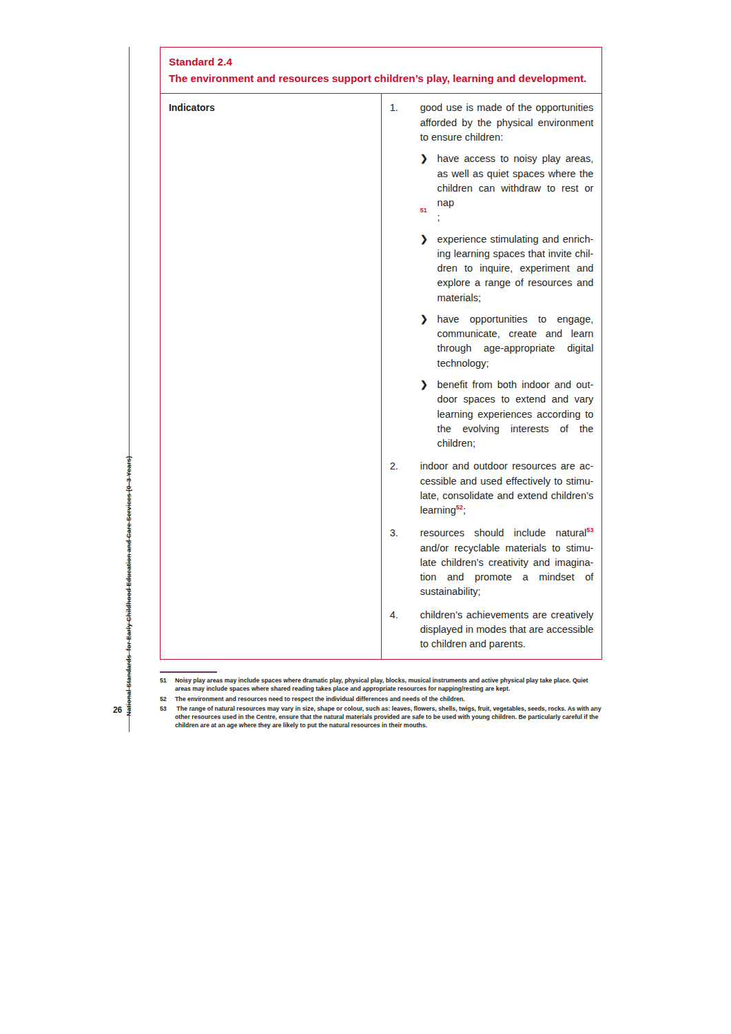National Standards for Early Childhood Education and Care Services (0–3 Years)
26
| Standard 2.4 The environment and resources support children’s play, learning and development. |
| Indicators | 1. good use is made of the opportunities afforded by the physical environment to ensure children: have access to noisy play areas, as well as quiet spaces where the children can withdraw to rest or nap 51 ; experience stimulating and enriching learning spaces that invite children to inquire, experiment and explore a range of resources and materials; have opportunities to engage, communicate, create and learn through age-appropriate digital technology; benefit from both indoor and outdoor spaces to extend and vary learning experiences according to the evolving interests of the children; 2. indoor and outdoor resources are accessible and used effectively to stimulate, consolidate and extend children’s learning 52 ; 3. resources should include natural 53 and/or recyclable materials to stimulate children’s creativity and imagination and promote a mindset of sustainability; 4. children’s achievements are creatively displayed in modes that are accessible to children and parents. |
51
Noisy play areas may include spaces where dramatic play, physical play, blocks, musical instruments and active physical play take place. Quiet areas may include spaces where shared reading takes place and appropriate resources for napping/resting are kept.
52
The environment and resources need to respect the individual differences and needs of the children.
53
The range of natural resources may vary in size, shape or colour, such as: leaves, flowers, shells, twigs, fruit, vegetables, seeds, rocks. As with any other resources used in the Centre, ensure that the natural materials provided are safe to be used with young children. Be particularly careful if the children are at an age where they are likely to put the natural resources in their mouths.